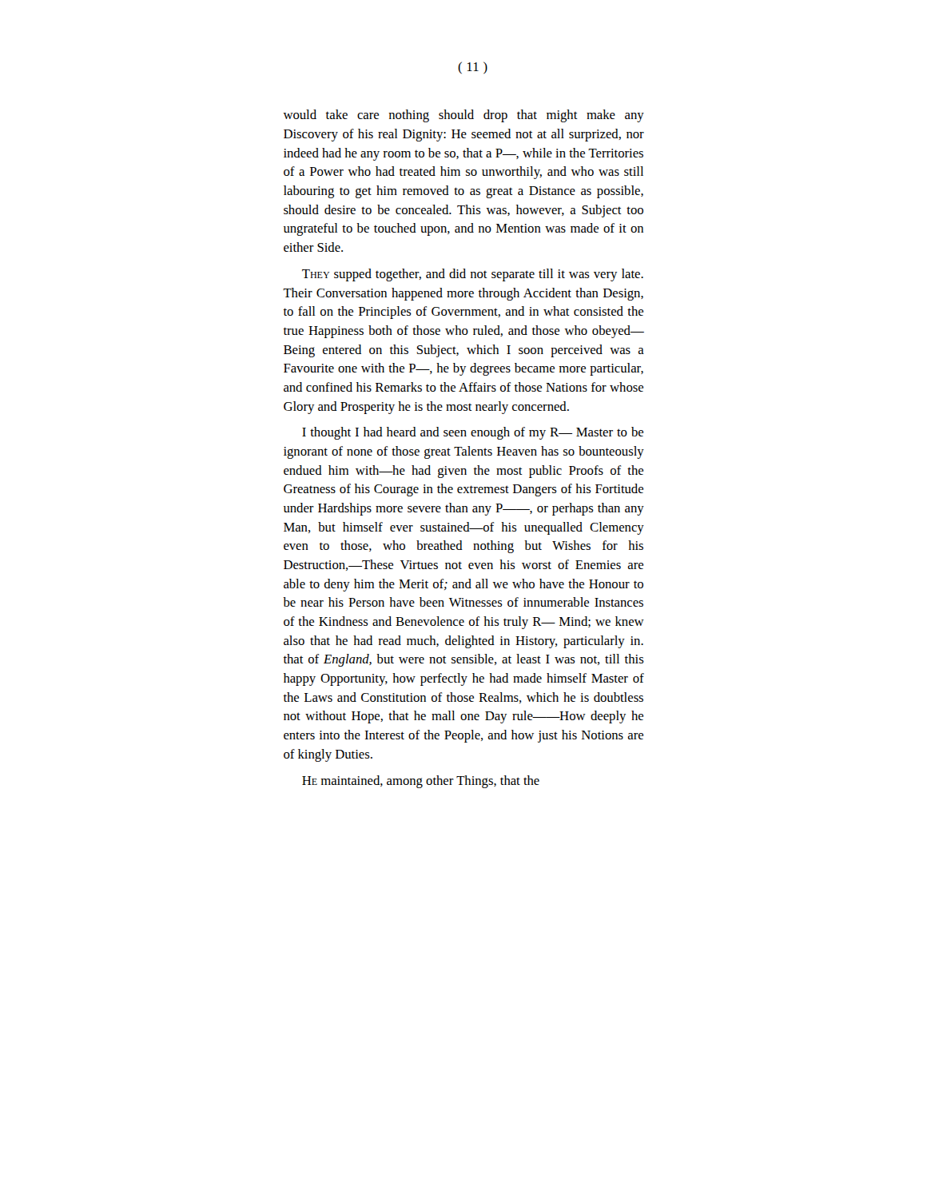( 11 )
would take care nothing should drop that might make any Discovery of his real Dignity: He seemed not at all surprized, nor indeed had he any room to be so, that a P—, while in the Territories of a Power who had treated him so unworthily, and who was still labouring to get him removed to as great a Distance as possible, should desire to be concealed. This was, however, a Subject too ungrateful to be touched upon, and no Mention was made of it on either Side.
They supped together, and did not separate till it was very late. Their Conversation happened more through Accident than Design, to fall on the Principles of Government, and in what consisted the true Happiness both of those who ruled, and those who obeyed—Being entered on this Subject, which I soon perceived was a Favourite one with the P—, he by degrees became more particular, and confined his Remarks to the Affairs of those Nations for whose Glory and Prosperity he is the most nearly concerned.
I thought I had heard and seen enough of my R— Master to be ignorant of none of those great Talents Heaven has so bounteously endued him with—he had given the most public Proofs of the Greatness of his Courage in the extremest Dangers of his Fortitude under Hardships more severe than any P——, or perhaps than any Man, but himself ever sustained—of his unequalled Clemency even to those, who breathed nothing but Wishes for his Destruction,—These Virtues not even his worst of Enemies are able to deny him the Merit of; and all we who have the Honour to be near his Person have been Witnesses of innumerable Instances of the Kindness and Benevolence of his truly R— Mind; we knew also that he had read much, delighted in History, particularly in. that of England, but were not sensible, at least I was not, till this happy Opportunity, how perfectly he had made himself Master of the Laws and Constitution of those Realms, which he is doubtless not without Hope, that he mall one Day rule——How deeply he enters into the Interest of the People, and how just his Notions are of kingly Duties.
He maintained, among other Things, that the